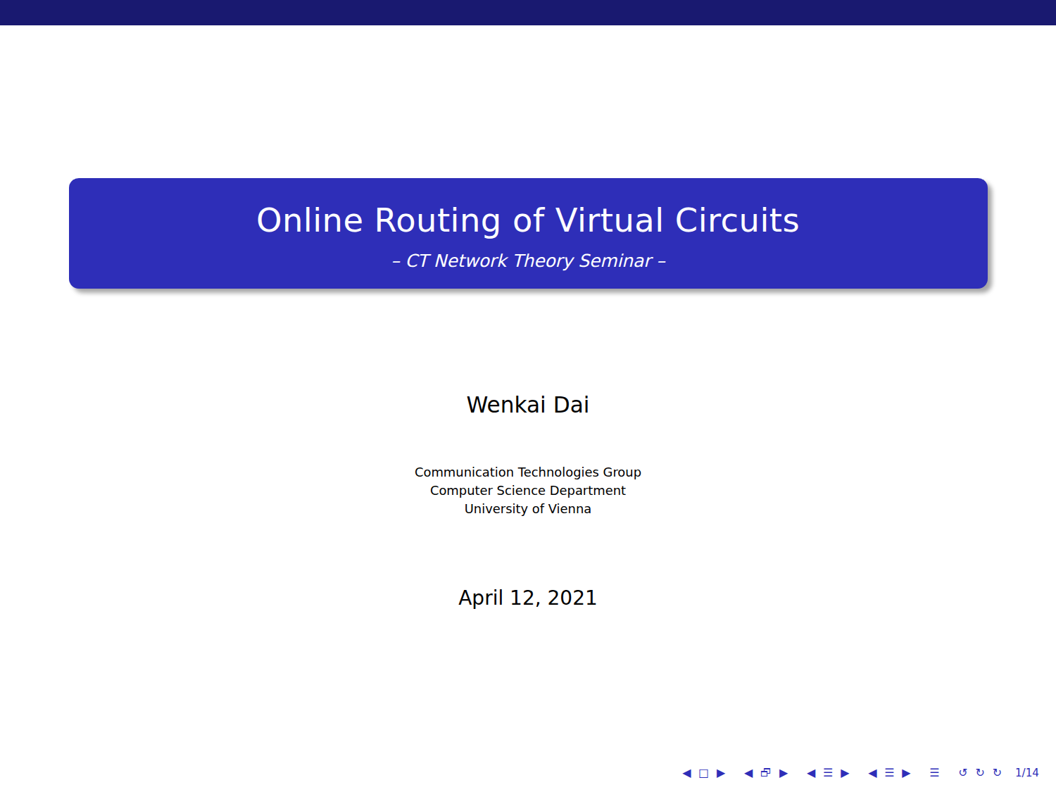Online Routing of Virtual Circuits
– CT Network Theory Seminar –
Wenkai Dai
Communication Technologies Group
Computer Science Department
University of Vienna
April 12, 2021
◀ □ ▶ ◀ 🗗 ▶ ◀ ☰ ▶ ◀ ☰ ▶ ☰ ↺ ↻ ↻ 1/14